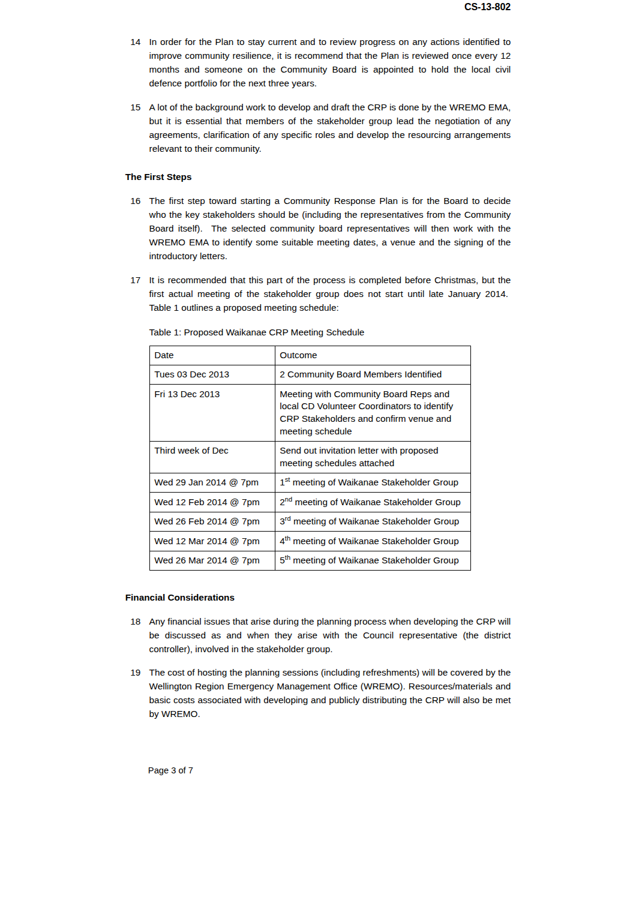CS-13-802
In order for the Plan to stay current and to review progress on any actions identified to improve community resilience, it is recommend that the Plan is reviewed once every 12 months and someone on the Community Board is appointed to hold the local civil defence portfolio for the next three years.
A lot of the background work to develop and draft the CRP is done by the WREMO EMA, but it is essential that members of the stakeholder group lead the negotiation of any agreements, clarification of any specific roles and develop the resourcing arrangements relevant to their community.
The First Steps
The first step toward starting a Community Response Plan is for the Board to decide who the key stakeholders should be (including the representatives from the Community Board itself). The selected community board representatives will then work with the WREMO EMA to identify some suitable meeting dates, a venue and the signing of the introductory letters.
It is recommended that this part of the process is completed before Christmas, but the first actual meeting of the stakeholder group does not start until late January 2014. Table 1 outlines a proposed meeting schedule:
Table 1: Proposed Waikanae CRP Meeting Schedule
| Date | Outcome |
| Tues 03 Dec 2013 | 2 Community Board Members Identified |
| Fri 13 Dec 2013 | Meeting with Community Board Reps and local CD Volunteer Coordinators to identify CRP Stakeholders and confirm venue and meeting schedule |
| Third week of Dec | Send out invitation letter with proposed meeting schedules attached |
| Wed 29 Jan 2014 @ 7pm | 1 st meeting of Waikanae Stakeholder Group |
| Wed 12 Feb 2014 @ 7pm | 2 nd meeting of Waikanae Stakeholder Group |
| Wed 26 Feb 2014 @ 7pm | 3 rd meeting of Waikanae Stakeholder Group |
| Wed 12 Mar 2014 @ 7pm | 4 th meeting of Waikanae Stakeholder Group |
| Wed 26 Mar 2014 @ 7pm | 5 th meeting of Waikanae Stakeholder Group |
Financial Considerations
Any financial issues that arise during the planning process when developing the CRP will be discussed as and when they arise with the Council representative (the district controller), involved in the stakeholder group.
The cost of hosting the planning sessions (including refreshments) will be covered by the Wellington Region Emergency Management Office (WREMO). Resources/materials and basic costs associated with developing and publicly distributing the CRP will also be met by WREMO.
Page 3 of 7